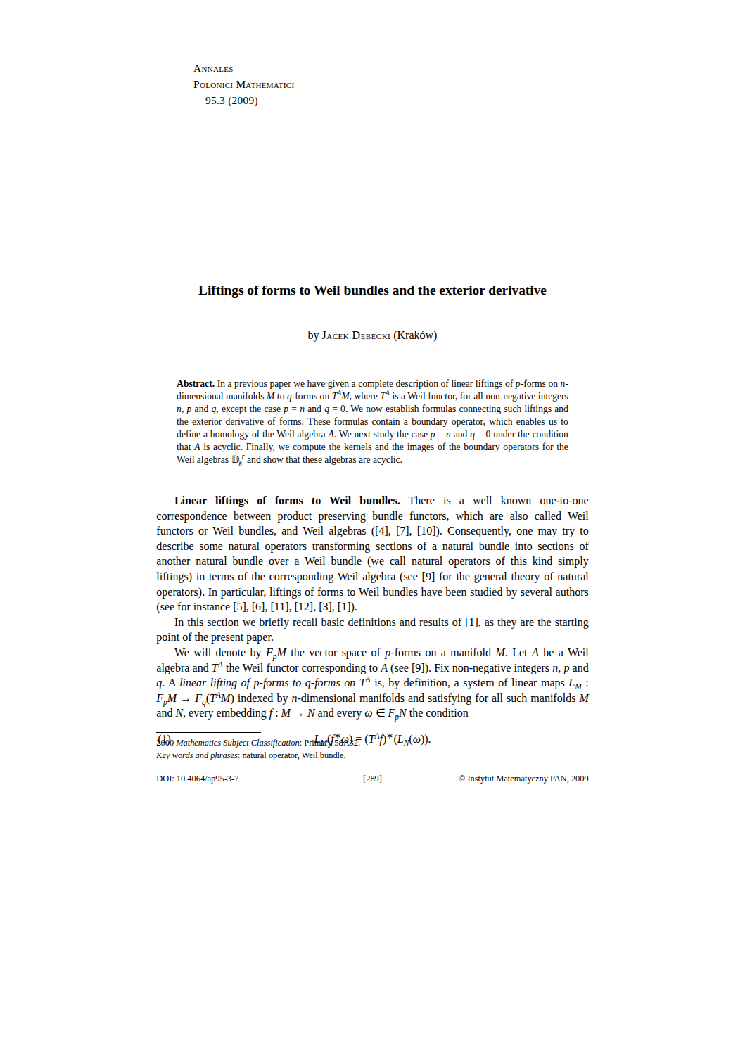Annales
Polonici Mathematici
95.3 (2009)
Liftings of forms to Weil bundles and the exterior derivative
by Jacek Dębecki (Kraków)
Abstract. In a previous paper we have given a complete description of linear liftings of p-forms on n-dimensional manifolds M to q-forms on TAM, where TA is a Weil functor, for all non-negative integers n, p and q, except the case p = n and q = 0. We now establish formulas connecting such liftings and the exterior derivative of forms. These formulas contain a boundary operator, which enables us to define a homology of the Weil algebra A. We next study the case p = n and q = 0 under the condition that A is acyclic. Finally, we compute the kernels and the images of the boundary operators for the Weil algebras 𝔻kr and show that these algebras are acyclic.
Linear liftings of forms to Weil bundles. There is a well known one-to-one correspondence between product preserving bundle functors, which are also called Weil functors or Weil bundles, and Weil algebras ([4], [7], [10]). Consequently, one may try to describe some natural operators transforming sections of a natural bundle into sections of another natural bundle over a Weil bundle (we call natural operators of this kind simply liftings) in terms of the corresponding Weil algebra (see [9] for the general theory of natural operators). In particular, liftings of forms to Weil bundles have been studied by several authors (see for instance [5], [6], [11], [12], [3], [1]).
In this section we briefly recall basic definitions and results of [1], as they are the starting point of the present paper.
We will denote by FpM the vector space of p-forms on a manifold M. Let A be a Weil algebra and TA the Weil functor corresponding to A (see [9]). Fix non-negative integers n, p and q. A linear lifting of p-forms to q-forms on TA is, by definition, a system of linear maps LM : FpM → Fq(TAM) indexed by n-dimensional manifolds and satisfying for all such manifolds M and N, every embedding f : M → N and every ω ∈ FpN the condition
(1) LM(f∗ω) = (TAf)∗(LN(ω)).
2000 Mathematics Subject Classification: Primary 58A32.
Key words and phrases: natural operator, Weil bundle.
DOI: 10.4064/ap95-3-7
[289]
© Instytut Matematyczny PAN, 2009